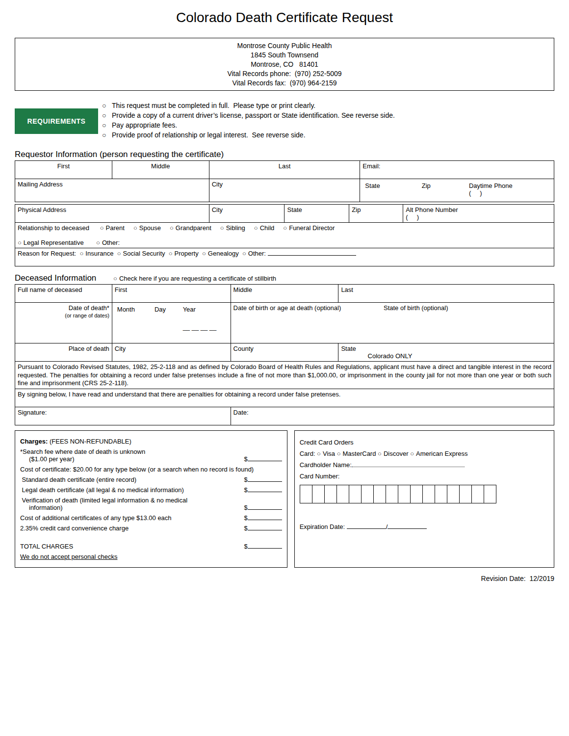Colorado Death Certificate Request
Montrose County Public Health
1845 South Townsend
Montrose, CO 81401
Vital Records phone: (970) 252-5009
Vital Records fax: (970) 964-2159
REQUIREMENTS
This request must be completed in full. Please type or print clearly.
Provide a copy of a current driver’s license, passport or State identification. See reverse side.
Pay appropriate fees.
Provide proof of relationship or legal interest. See reverse side.
Requestor Information (person requesting the certificate)
| First | Middle | Last | Email: |
| Mailing Address | City | / State / Zip / Daytime Phone ( ) / |
| Physical Address | City | State | Zip | Alt Phone Number ( ) |
| Relationship to deceased Parent Spouse Grandparent Sibling Child Funeral Director Legal Representative Other: |
| Reason for Request: Insurance Social Security Property Genealogy Other: |
Deceased Information Check here if you are requesting a certificate of stillbirth
| Full name of deceased | First | Middle | Last |
| Date of death* (or range of dates) | / Month / Day / Year / / / / __ __ __ __ / | Date of birth or age at death (optional) State of birth (optional) |
| Place of death | City | County | State Colorado ONLY |
| Pursuant to Colorado Revised Statutes, 1982, 25-2-118 and as defined by Colorado Board of Health Rules and Regulations, applicant must have a direct and tangible interest in the record requested. The penalties for obtaining a record under false pretenses include a fine of not more than $1,000.00, or imprisonment in the county jail for not more than one year or both such fine and imprisonment (CRS 25-2-118). |
| By signing below, I have read and understand that there are penalties for obtaining a record under false pretenses. |
| Signature: | Date: |
Charges: (FEES NON-REFUNDABLE)
*Search fee where date of death is unknown
($1.00 per year) $
Cost of certificate: $20.00 for any type below (or a search when no record is found)
Standard death certificate (entire record) $
Legal death certificate (all legal & no medical information) $
Verification of death (limited legal information & no medical
information) $
Cost of additional certificates of any type $13.00 each $
2.35% credit card convenience charge $
TOTAL CHARGES $
We do not accept personal checks
Credit Card Orders
Card: Visa MasterCard Discover American Express
Cardholder Name:
Card Number:
Expiration Date: /
Revision Date: 12/2019